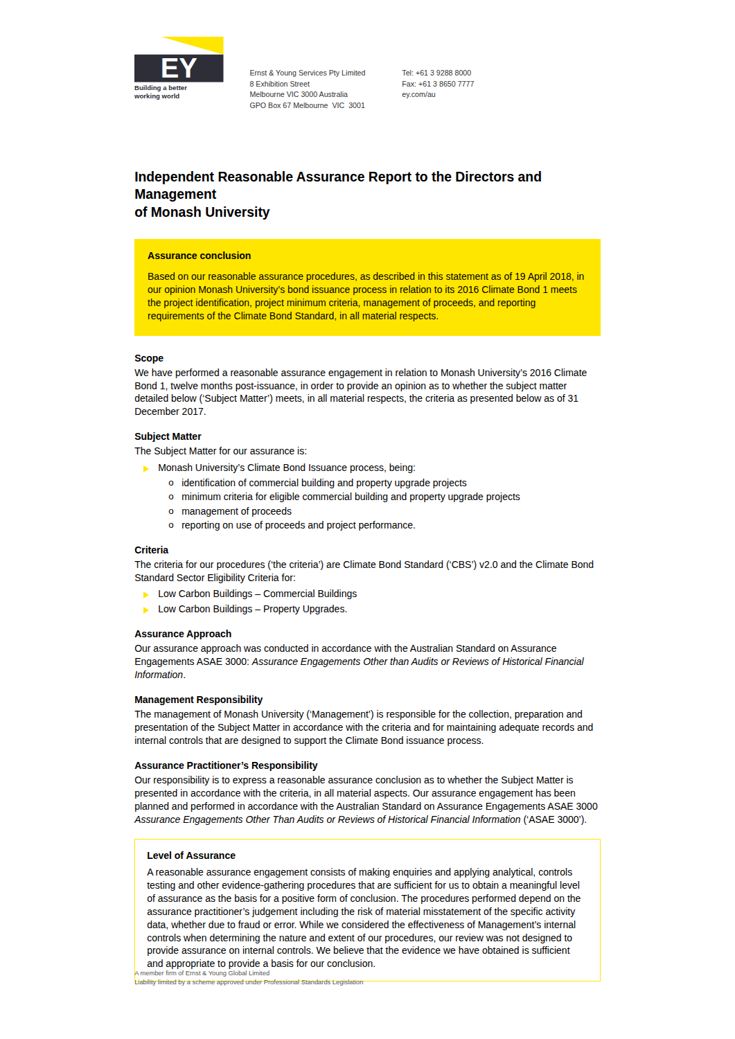EY Building a better working world
Ernst & Young Services Pty Limited
8 Exhibition Street
Melbourne VIC 3000 Australia
GPO Box 67 Melbourne VIC 3001
Tel: +61 3 9288 8000
Fax: +61 3 8650 7777
ey.com/au
Independent Reasonable Assurance Report to the Directors and Management
of Monash University
Assurance conclusion
Based on our reasonable assurance procedures, as described in this statement as of 19 April 2018, in our opinion Monash University’s bond issuance process in relation to its 2016 Climate Bond 1 meets the project identification, project minimum criteria, management of proceeds, and reporting requirements of the Climate Bond Standard, in all material respects.
Scope
We have performed a reasonable assurance engagement in relation to Monash University’s 2016 Climate Bond 1, twelve months post-issuance, in order to provide an opinion as to whether the subject matter detailed below (‘Subject Matter’) meets, in all material respects, the criteria as presented below as of 31 December 2017.
Subject Matter
The Subject Matter for our assurance is:
Monash University’s Climate Bond Issuance process, being:
identification of commercial building and property upgrade projects
minimum criteria for eligible commercial building and property upgrade projects
management of proceeds
reporting on use of proceeds and project performance.
Criteria
The criteria for our procedures (‘the criteria’) are Climate Bond Standard (‘CBS’) v2.0 and the Climate Bond Standard Sector Eligibility Criteria for:
Low Carbon Buildings – Commercial Buildings
Low Carbon Buildings – Property Upgrades.
Assurance Approach
Our assurance approach was conducted in accordance with the Australian Standard on Assurance Engagements ASAE 3000: Assurance Engagements Other than Audits or Reviews of Historical Financial Information.
Management Responsibility
The management of Monash University (‘Management’) is responsible for the collection, preparation and presentation of the Subject Matter in accordance with the criteria and for maintaining adequate records and internal controls that are designed to support the Climate Bond issuance process.
Assurance Practitioner’s Responsibility
Our responsibility is to express a reasonable assurance conclusion as to whether the Subject Matter is presented in accordance with the criteria, in all material aspects. Our assurance engagement has been planned and performed in accordance with the Australian Standard on Assurance Engagements ASAE 3000 Assurance Engagements Other Than Audits or Reviews of Historical Financial Information (‘ASAE 3000’).
Level of Assurance
A reasonable assurance engagement consists of making enquiries and applying analytical, controls testing and other evidence-gathering procedures that are sufficient for us to obtain a meaningful level of assurance as the basis for a positive form of conclusion. The procedures performed depend on the assurance practitioner’s judgement including the risk of material misstatement of the specific activity data, whether due to fraud or error. While we considered the effectiveness of Management’s internal controls when determining the nature and extent of our procedures, our review was not designed to provide assurance on internal controls. We believe that the evidence we have obtained is sufficient and appropriate to provide a basis for our conclusion.
A member firm of Ernst & Young Global Limited
Liability limited by a scheme approved under Professional Standards Legislation